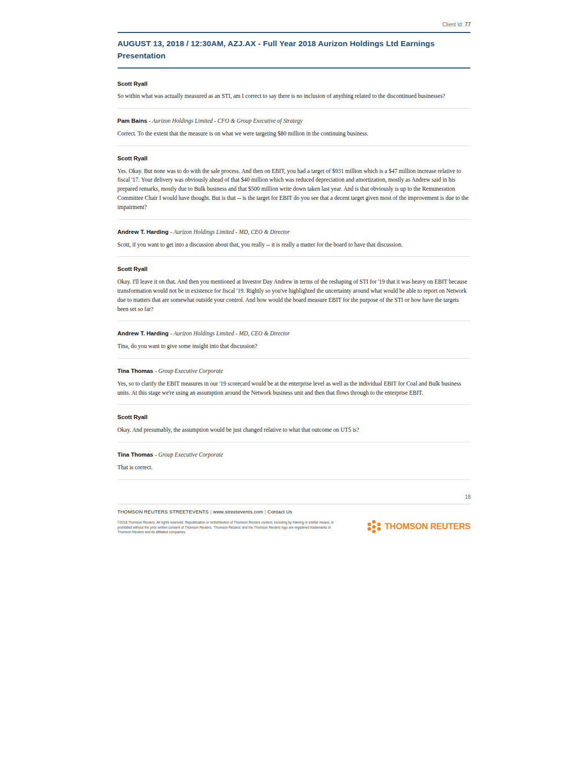Client Id: 77
AUGUST 13, 2018 / 12:30AM, AZJ.AX - Full Year 2018 Aurizon Holdings Ltd Earnings Presentation
Scott Ryall
So within what was actually measured as an STI, am I correct to say there is no inclusion of anything related to the discontinued businesses?
Pam Bains - Aurizon Holdings Limited - CFO & Group Executive of Strategy
Correct. To the extent that the measure is on what we were targeting $80 million in the continuing business.
Scott Ryall
Yes. Okay. But none was to do with the sale process. And then on EBIT, you had a target of $931 million which is a $47 million increase relative to fiscal '17. Your delivery was obviously ahead of that $40 million which was reduced depreciation and amortization, mostly as Andrew said in his prepared remarks, mostly due to Bulk business and that $500 million write down taken last year. And is that obviously is up to the Remuneration Committee Chair I would have thought. But is that -- is the target for EBIT do you see that a decent target given most of the improvement is due to the impairment?
Andrew T. Harding - Aurizon Holdings Limited - MD, CEO & Director
Scott, if you want to get into a discussion about that, you really -- it is really a matter for the board to have that discussion.
Scott Ryall
Okay. I'll leave it on that. And then you mentioned at Investor Day Andrew in terms of the reshaping of STI for '19 that it was heavy on EBIT because transformation would not be in existence for fiscal '19. Rightly so you've highlighted the uncertainty around what would be able to report on Network due to matters that are somewhat outside your control. And how would the board measure EBIT for the purpose of the STI or how have the targets been set so far?
Andrew T. Harding - Aurizon Holdings Limited - MD, CEO & Director
Tina, do you want to give some insight into that discussion?
Tina Thomas - Group Executive Corporate
Yes, so to clarify the EBIT measures in our '19 scorecard would be at the enterprise level as well as the individual EBIT for Coal and Bulk business units. At this stage we're using an assumption around the Network business unit and then that flows through to the enterprise EBIT.
Scott Ryall
Okay. And presumably, the assumption would be just changed relative to what that outcome on UT5 is?
Tina Thomas - Group Executive Corporate
That is correct.
18
THOMSON REUTERS STREETEVENTS | www.streetevents.com | Contact Us
©2018 Thomson Reuters. All rights reserved. Republication or redistribution of Thomson Reuters content, including by framing or similar means, is prohibited without the prior written consent of Thomson Reuters. 'Thomson Reuters' and the Thomson Reuters logo are registered trademarks of Thomson Reuters and its affiliated companies.
THOMSON REUTERS